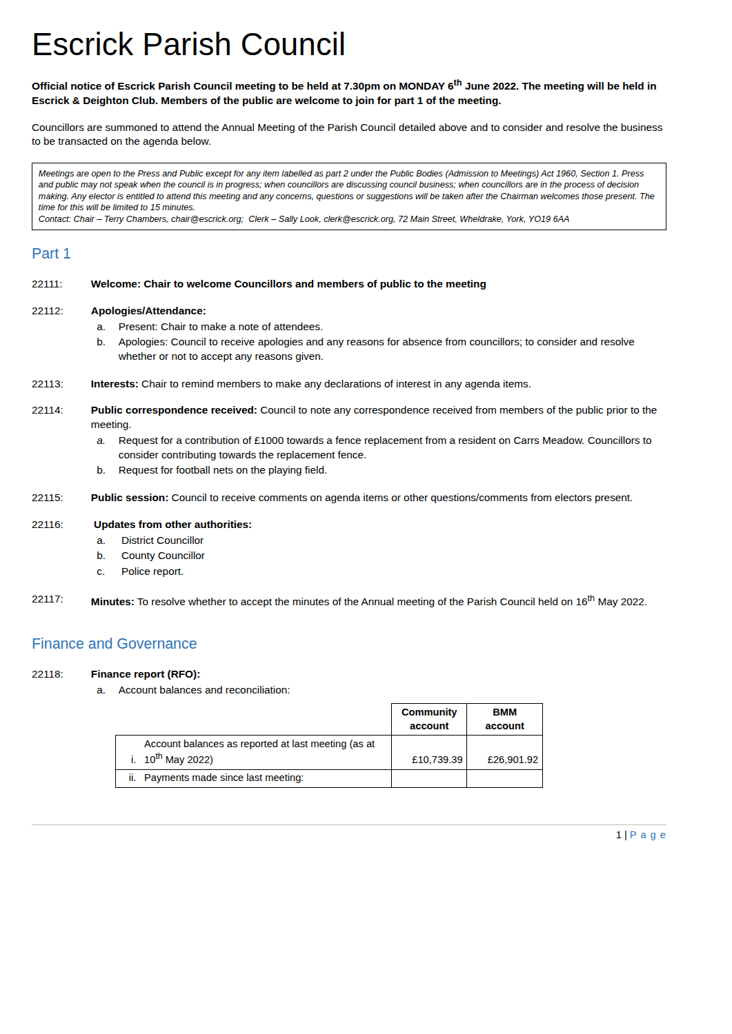Escrick Parish Council
Official notice of Escrick Parish Council meeting to be held at 7.30pm on MONDAY 6th June 2022. The meeting will be held in Escrick & Deighton Club. Members of the public are welcome to join for part 1 of the meeting.
Councillors are summoned to attend the Annual Meeting of the Parish Council detailed above and to consider and resolve the business to be transacted on the agenda below.
Meetings are open to the Press and Public except for any item labelled as part 2 under the Public Bodies (Admission to Meetings) Act 1960, Section 1. Press and public may not speak when the council is in progress; when councillors are discussing council business; when councillors are in the process of decision making. Any elector is entitled to attend this meeting and any concerns, questions or suggestions will be taken after the Chairman welcomes those present. The time for this will be limited to 15 minutes.
Contact: Chair – Terry Chambers, chair@escrick.org; Clerk – Sally Look, clerk@escrick.org, 72 Main Street, Wheldrake, York, YO19 6AA
Part 1
| 22111: | Welcome: Chair to welcome Councillors and members of public to the meeting |
| 22112: | Apologies/Attendance: a. Present: Chair to make a note of attendees. b. Apologies: Council to receive apologies and any reasons for absence from councillors; to consider and resolve whether or not to accept any reasons given. |
| 22113: | Interests: Chair to remind members to make any declarations of interest in any agenda items. |
| 22114: | Public correspondence received: Council to note any correspondence received from members of the public prior to the meeting. a. Request for a contribution of £1000 towards a fence replacement from a resident on Carrs Meadow. Councillors to consider contributing towards the replacement fence. b. Request for football nets on the playing field. |
| 22115: | Public session: Council to receive comments on agenda items or other questions/comments from electors present. |
| 22116: | Updates from other authorities: a. District Councillor b. County Councillor c. Police report. |
| 22117: | Minutes: To resolve whether to accept the minutes of the Annual meeting of the Parish Council held on 16 th May 2022. |
Finance and Governance
| 22118: | Finance report (RFO): a. Account balances and reconciliation: / / / Community account / BMM account / / i. / Account balances as reported at last meeting (as at 10 th May 2022) / £10,739.39 / £26,901.92 / / ii. / Payments made since last meeting: / / / |
1 | P a g e